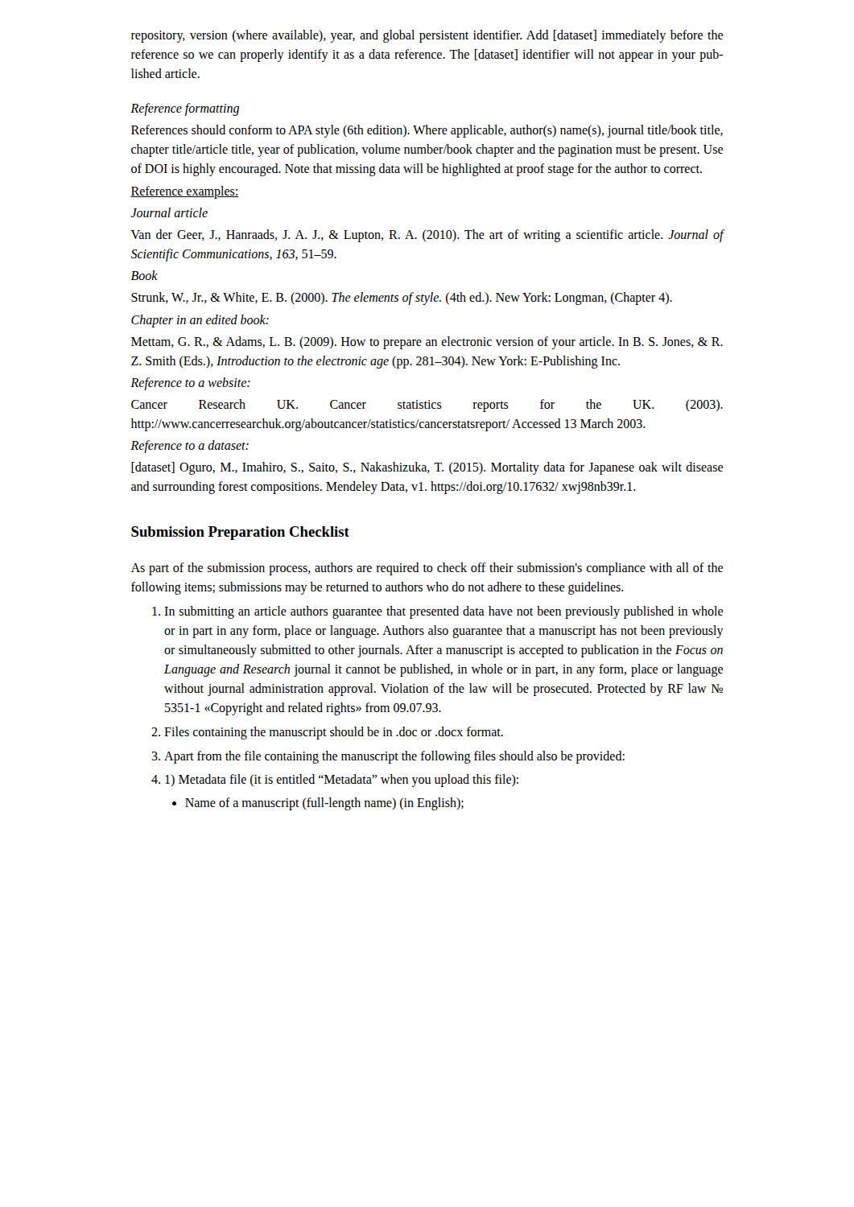repository, version (where available), year, and global persistent identifier. Add [dataset] immediately before the reference so we can properly identify it as a data reference. The [dataset] identifier will not appear in your published article.
Reference formatting
References should conform to APA style (6th edition). Where applicable, author(s) name(s), journal title/book title, chapter title/article title, year of publication, volume number/book chapter and the pagination must be present. Use of DOI is highly encouraged. Note that missing data will be highlighted at proof stage for the author to correct.
Reference examples:
Journal article
Van der Geer, J., Hanraads, J. A. J., & Lupton, R. A. (2010). The art of writing a scientific article. Journal of Scientific Communications, 163, 51–59.
Book
Strunk, W., Jr., & White, E. B. (2000). The elements of style. (4th ed.). New York: Longman, (Chapter 4).
Chapter in an edited book:
Mettam, G. R., & Adams, L. B. (2009). How to prepare an electronic version of your article. In B. S. Jones, & R. Z. Smith (Eds.), Introduction to the electronic age (pp. 281–304). New York: E-Publishing Inc.
Reference to a website:
Cancer Research UK. Cancer statistics reports for the UK. (2003). http://www.cancerresearchuk.org/aboutcancer/statistics/cancerstatsreport/ Accessed 13 March 2003.
Reference to a dataset:
[dataset] Oguro, M., Imahiro, S., Saito, S., Nakashizuka, T. (2015). Mortality data for Japanese oak wilt disease and surrounding forest compositions. Mendeley Data, v1. https://doi.org/10.17632/ xwj98nb39r.1.
Submission Preparation Checklist
As part of the submission process, authors are required to check off their submission's compliance with all of the following items; submissions may be returned to authors who do not adhere to these guidelines.
In submitting an article authors guarantee that presented data have not been previously published in whole or in part in any form, place or language. Authors also guarantee that a manuscript has not been previously or simultaneously submitted to other journals. After a manuscript is accepted to publication in the Focus on Language and Research journal it cannot be published, in whole or in part, in any form, place or language without journal administration approval. Violation of the law will be prosecuted. Protected by RF law № 5351-1 «Copyright and related rights» from 09.07.93.
Files containing the manuscript should be in .doc or .docx format.
Apart from the file containing the manuscript the following files should also be provided:
1) Metadata file (it is entitled “Metadata” when you upload this file):
Name of a manuscript (full-length name) (in English);